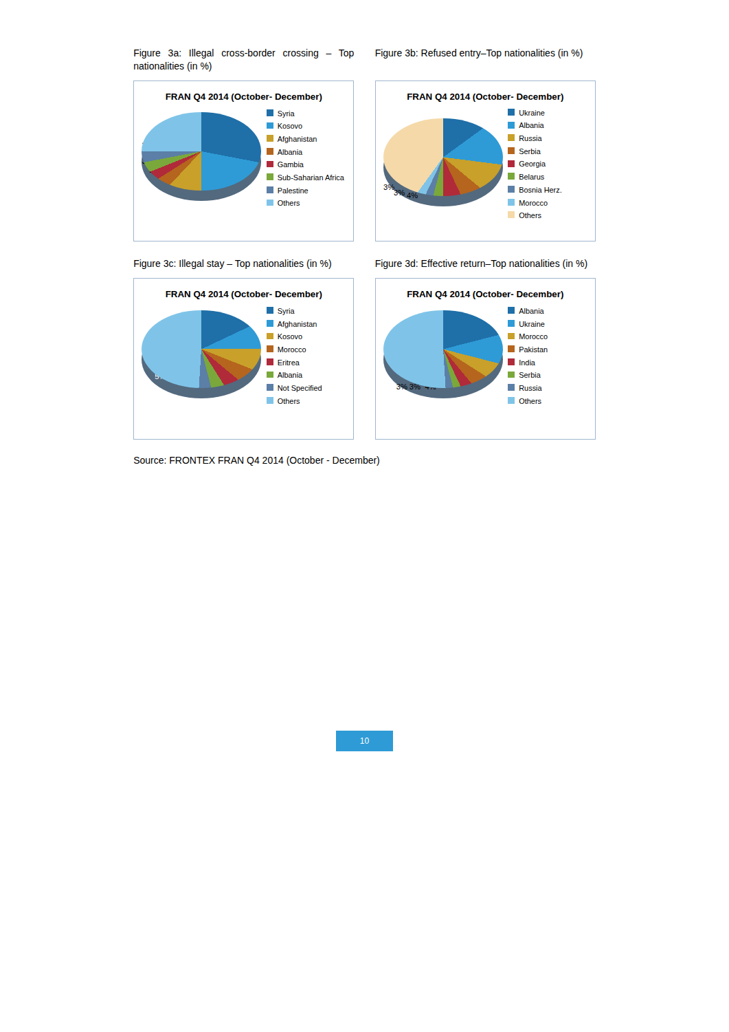Figure 3a: Illegal cross-border crossing – Top nationalities (in %)
Figure 3b: Refused entry–Top nationalities (in %)
FRAN Q4 2014 (October- December)
28% 22% 12% 4% 3% 3% 3% 17%
Syria
Kosovo
Afghanistan
Albania
Gambia
Sub-Saharian Africa
Palestine
Others
FRAN Q4 2014 (October- December)
15% 12% 9% 7% 7% 4% 3% 3% 36%
Ukraine
Albania
Russia
Serbia
Georgia
Belarus
Bosnia Herz.
Morocco
Others
Figure 3c: Illegal stay – Top nationalities (in %)
Figure 3d: Effective return–Top nationalities (in %)
FRAN Q4 2014 (October- December)
18% 7% 6% 5% 5% 5% 5% 40%
Syria
Afghanistan
Kosovo
Morocco
Eritrea
Albania
Not Specified
Others
FRAN Q4 2014 (October- December)
21% 8% 5% 5% 4% 3% 3% 42%
Albania
Ukraine
Morocco
Pakistan
India
Serbia
Russia
Others
Source: FRONTEX FRAN Q4 2014 (October - December)
10